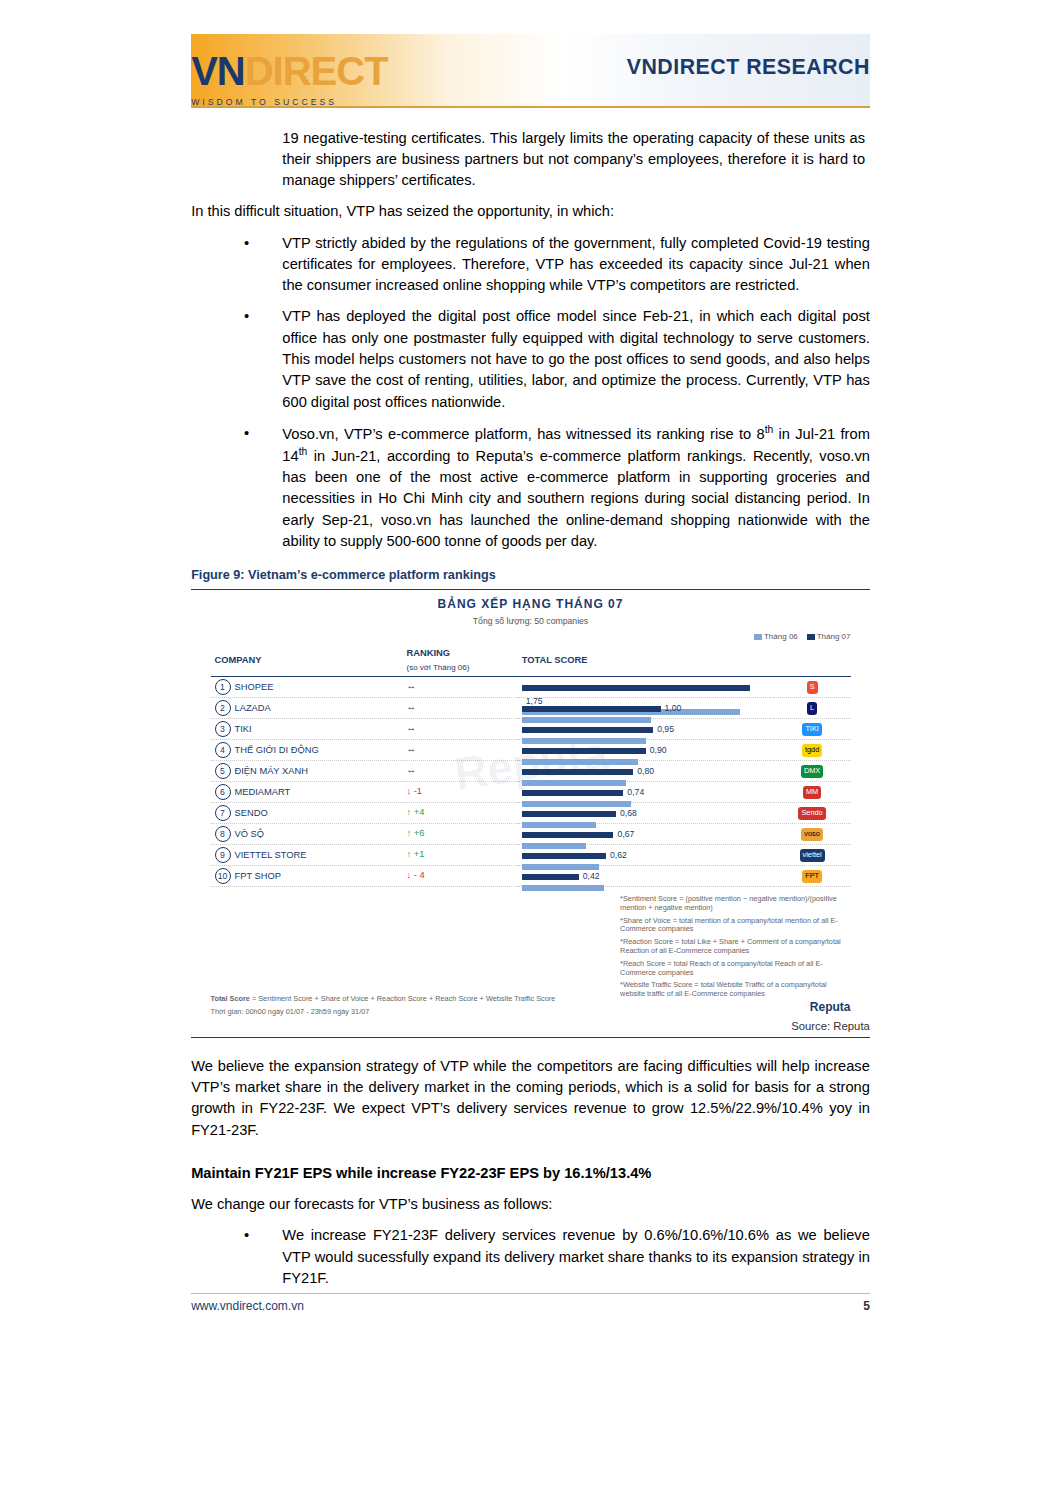VNDIRECT
WISDOM TO SUCCESS
VNDIRECT RESEARCH
19 negative-testing certificates. This largely limits the operating capacity of these units as their shippers are business partners but not company’s employees, therefore it is hard to manage shippers’ certificates.
In this difficult situation, VTP has seized the opportunity, in which:
VTP strictly abided by the regulations of the government, fully completed Covid-19 testing certificates for employees. Therefore, VTP has exceeded its capacity since Jul-21 when the consumer increased online shopping while VTP’s competitors are restricted.
VTP has deployed the digital post office model since Feb-21, in which each digital post office has only one postmaster fully equipped with digital technology to serve customers. This model helps customers not have to go the post offices to send goods, and also helps VTP save the cost of renting, utilities, labor, and optimize the process. Currently, VTP has 600 digital post offices nationwide.
Voso.vn, VTP’s e-commerce platform, has witnessed its ranking rise to 8th in Jul-21 from 14th in Jun-21, according to Reputa’s e-commerce platform rankings. Recently, voso.vn has been one of the most active e-commerce platform in supporting groceries and necessities in Ho Chi Minh city and southern regions during social distancing period. In early Sep-21, voso.vn has launched the online-demand shopping nationwide with the ability to supply 500-600 tonne of goods per day.
Figure 9: Vietnam’s e-commerce platform rankings
Reputa
BẢNG XẾP HẠNG THÁNG 07
Tổng số lượng: 50 companies
Tháng 06 Tháng 07
| COMPANY | RANKING (so với Tháng 06) | TOTAL SCORE | |
| --- | --- | --- | --- |
| 1 SHOPEE | ↔ | 1,75 | S |
| 2 LAZADA | ↔ | 1,00 | L |
| 3 TIKI | ↔ | 0,95 | TIKI |
| 4 THẾ GIỚI DI ĐỘNG | ↔ | 0,90 | tgdd |
| 5 ĐIỆN MÁY XANH | ↔ | 0,80 | DMX |
| 6 MEDIAMART | ↓ -1 | 0,74 | MM |
| 7 SENDO | ↑ +4 | 0,68 | Sendo |
| 8 VÕ SỘ | ↑ +6 | 0,67 | voso |
| 9 VIETTEL STORE | ↑ +1 | 0,62 | viettel |
| 10 FPT SHOP | ↓ - 4 | 0,42 | FPT |
Total Score = Sentiment Score + Share of Voice + Reaction Score + Reach Score + Website Traffic Score
Thời gian: 00h00 ngày 01/07 - 23h59 ngày 31/07
*Sentiment Score = (positive mention − negative mention)/(positive mention + negative mention)
*Share of Voice = total mention of a company/total mention of all E-Commerce companies
*Reaction Score = total Like + Share + Comment of a company/total Reaction of all E-Commerce companies
*Reach Score = total Reach of a company/total Reach of all E-Commerce companies
*Website Traffic Score = total Website Traffic of a company/total website traffic of all E-Commerce companies
Reputa
Source: Reputa
We believe the expansion strategy of VTP while the competitors are facing difficulties will help increase VTP’s market share in the delivery market in the coming periods, which is a solid for basis for a strong growth in FY22-23F. We expect VPT’s delivery services revenue to grow 12.5%/22.9%/10.4% yoy in FY21-23F.
Maintain FY21F EPS while increase FY22-23F EPS by 16.1%/13.4%
We change our forecasts for VTP’s business as follows:
We increase FY21-23F delivery services revenue by 0.6%/10.6%/10.6% as we believe VTP would sucessfully expand its delivery market share thanks to its expansion strategy in FY21F.
www.vndirect.com.vn
5